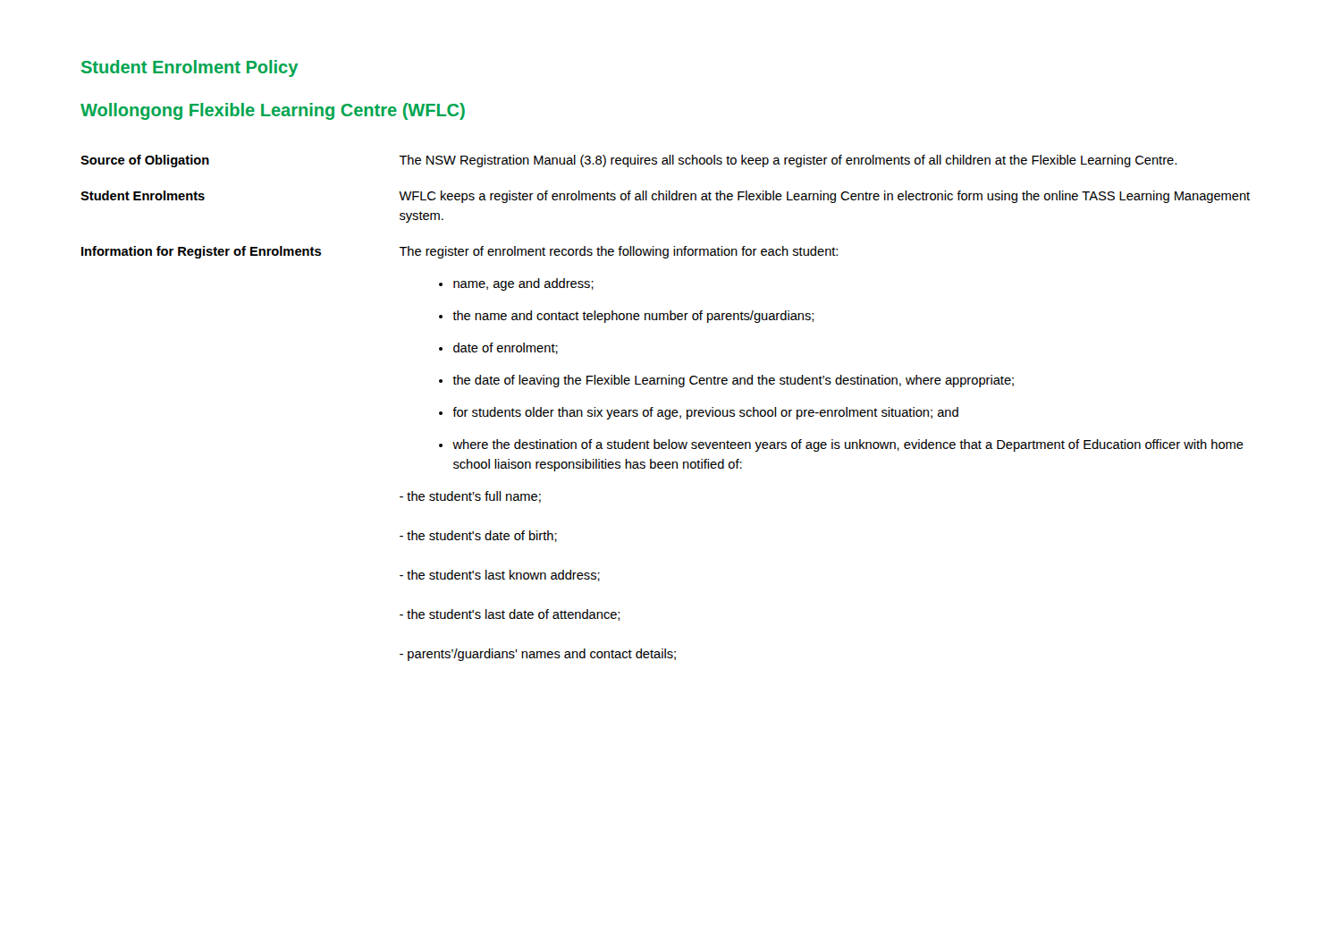Student Enrolment Policy
Wollongong Flexible Learning Centre (WFLC)
| Source of Obligation | The NSW Registration Manual (3.8) requires all schools to keep a register of enrolments of all children at the Flexible Learning Centre. |
| Student Enrolments | WFLC keeps a register of enrolments of all children at the Flexible Learning Centre in electronic form using the online TASS Learning Management system. |
| Information for Register of Enrolments | The register of enrolment records the following information for each student: name, age and address; the name and contact telephone number of parents/guardians; date of enrolment; the date of leaving the Flexible Learning Centre and the student’s destination, where appropriate; for students older than six years of age, previous school or pre-enrolment situation; and where the destination of a student below seventeen years of age is unknown, evidence that a Department of Education officer with home school liaison responsibilities has been notified of: - the student’s full name; - the student's date of birth; - the student's last known address; - the student's last date of attendance; - parents’/guardians' names and contact details; |